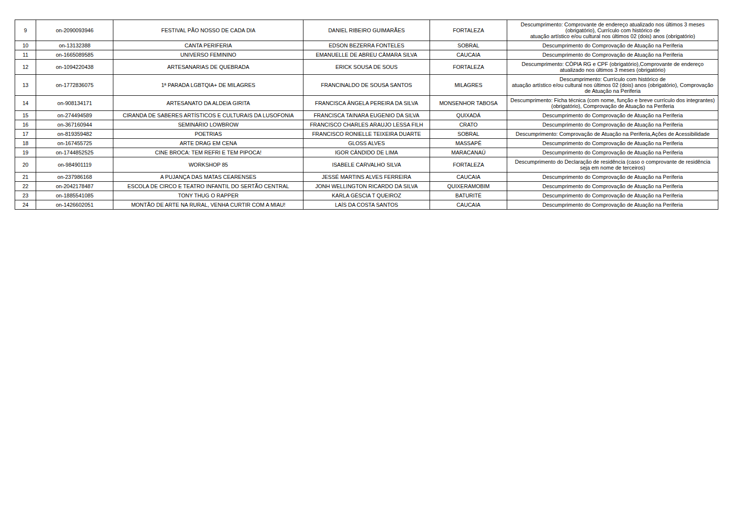| 9 | on-2090093946 | FESTIVAL PÃO NOSSO DE CADA DIA | DANIEL RIBEIRO GUIMARÃES | FORTALEZA | Descumprimento: Comprovante de endereço atualizado nos últimos 3 meses (obrigatório), Currículo com histórico de atuação artístico e/ou cultural nos últimos 02 (dois) anos (obrigatório) |
| 10 | on-13132388 | CANTA PERIFERIA | EDSON BEZERRA FONTELES | SOBRAL | Descumprimento do Comprovação de Atuação na Periferia |
| 11 | on-1665089585 | UNIVERSO FEMININO | EMANUELLE DE ABREU CÂMARA SILVA | CAUCAIA | Descumprimento do Comprovação de Atuação na Periferia |
| 12 | on-1094220438 | ARTESANARIAS DE QUEBRADA | ERICK SOUSA DE SOUS | FORTALEZA | Descumprimento: CÒPIA RG e CPF (obrigatório),Comprovante de endereço atualizado nos últimos 3 meses (obrigatório) |
| 13 | on-1772836075 | 1ª PARADA LGBTQIA+ DE MILAGRES | FRANCINALDO DE SOUSA SANTOS | MILAGRES | Descumprimento: Currículo com histórico de atuação artístico e/ou cultural nos últimos 02 (dois) anos (obrigatório), Comprovação de Atuação na Periferia |
| 14 | on-908134171 | ARTESANATO DA ALDEIA GIRITA | FRANCISCA ÂNGELA PEREIRA DA SILVA | MONSENHOR TABOSA | Descumprimento: Ficha técnica (com nome, função e breve currículo dos integrantes) (obrigatório), Comprovação de Atuação na Periferia |
| 15 | on-274494589 | CIRANDA DE SABERES ARTÍSTICOS E CULTURAIS DA LUSOFONIA | FRANCISCA TAINARA EUGENIO DA SILVA | QUIXADÁ | Descumprimento do Comprovação de Atuação na Periferia |
| 16 | on-367160944 | SEMINÁRIO LOWBROW | FRANCISCO CHARLES ARAUJO LESSA FILH | CRATO | Descumprimento do Comprovação de Atuação na Periferia |
| 17 | on-819359482 | POETRIAS | FRANCISCO RONIELLE TEIXEIRA DUARTE | SOBRAL | Descumprimento: Comprovação de Atuação na Periferia,Ações de Acessibilidade |
| 18 | on-167455725 | ARTE DRAG EM CENA | GLOSS ALVES | MASSAPÊ | Descumprimento do Comprovação de Atuação na Periferia |
| 19 | on-1744852525 | CINE BROCA: TEM REFRI E TEM PIPOCA! | IGOR CÂNDIDO DE LIMA | MARACANAÚ | Descumprimento do Comprovação de Atuação na Periferia |
| 20 | on-984901119 | WORKSHOP 85 | ISABELE CARVALHO SILVA | FORTALEZA | Descumprimento do Declaração de residência (caso o comprovante de residência seja em nome de terceiros) |
| 21 | on-237986168 | A PUJANÇA DAS MATAS CEARENSES | JESSÉ MARTINS ALVES FERREIRA | CAUCAIA | Descumprimento do Comprovação de Atuação na Periferia |
| 22 | on-2042178487 | ESCOLA DE CIRCO E TEATRO INFANTIL DO SERTÃO CENTRAL | JONH WELLINGTON RICARDO DA SILVA | QUIXERAMOBIM | Descumprimento do Comprovação de Atuação na Periferia |
| 23 | on-1885541085 | TONY THUG O RAPPER | KARLA GÉSCIA T QUEIROZ | BATURITÉ | Descumprimento do Comprovação de Atuação na Periferia |
| 24 | on-1426602051 | MONTÃO DE ARTE NA RURAL, VENHA CURTIR COM A MIAU! | LAÍS DA COSTA SANTOS | CAUCAIA | Descumprimento do Comprovação de Atuação na Periferia |